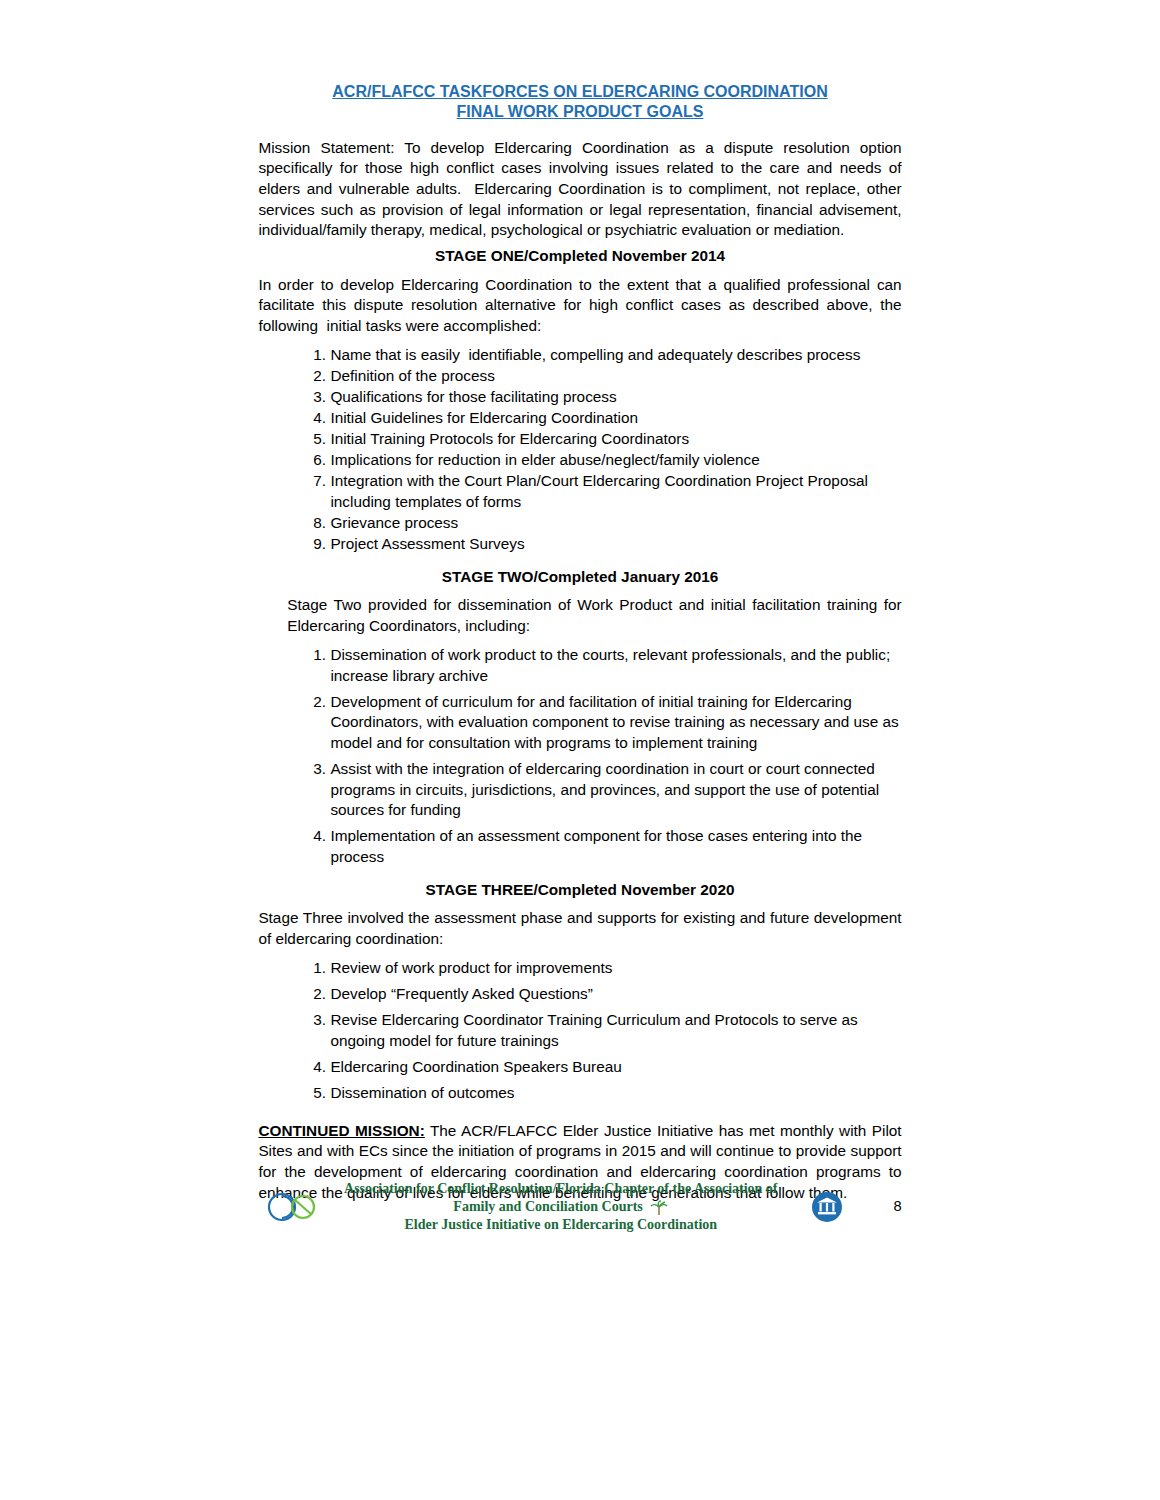ACR/FLAFCC TASKFORCES ON ELDERCARING COORDINATION FINAL WORK PRODUCT GOALS
Mission Statement: To develop Eldercaring Coordination as a dispute resolution option specifically for those high conflict cases involving issues related to the care and needs of elders and vulnerable adults. Eldercaring Coordination is to compliment, not replace, other services such as provision of legal information or legal representation, financial advisement, individual/family therapy, medical, psychological or psychiatric evaluation or mediation.
STAGE ONE/Completed November 2014
In order to develop Eldercaring Coordination to the extent that a qualified professional can facilitate this dispute resolution alternative for high conflict cases as described above, the following initial tasks were accomplished:
Name that is easily identifiable, compelling and adequately describes process
Definition of the process
Qualifications for those facilitating process
Initial Guidelines for Eldercaring Coordination
Initial Training Protocols for Eldercaring Coordinators
Implications for reduction in elder abuse/neglect/family violence
Integration with the Court Plan/Court Eldercaring Coordination Project Proposal including templates of forms
Grievance process
Project Assessment Surveys
STAGE TWO/Completed January 2016
Stage Two provided for dissemination of Work Product and initial facilitation training for Eldercaring Coordinators, including:
Dissemination of work product to the courts, relevant professionals, and the public; increase library archive
Development of curriculum for and facilitation of initial training for Eldercaring Coordinators, with evaluation component to revise training as necessary and use as model and for consultation with programs to implement training
Assist with the integration of eldercaring coordination in court or court connected programs in circuits, jurisdictions, and provinces, and support the use of potential sources for funding
Implementation of an assessment component for those cases entering into the process
STAGE THREE/Completed November 2020
Stage Three involved the assessment phase and supports for existing and future development of eldercaring coordination:
Review of work product for improvements
Develop “Frequently Asked Questions”
Revise Eldercaring Coordinator Training Curriculum and Protocols to serve as ongoing model for future trainings
Eldercaring Coordination Speakers Bureau
Dissemination of outcomes
CONTINUED MISSION: The ACR/FLAFCC Elder Justice Initiative has met monthly with Pilot Sites and with ECs since the initiation of programs in 2015 and will continue to provide support for the development of eldercaring coordination and eldercaring coordination programs to enhance the quality of lives for elders while benefiting the generations that follow them.
Association for Conflict Resolution/Florida Chapter of the Association of Family and Conciliation Courts Elder Justice Initiative on Eldercaring Coordination
8